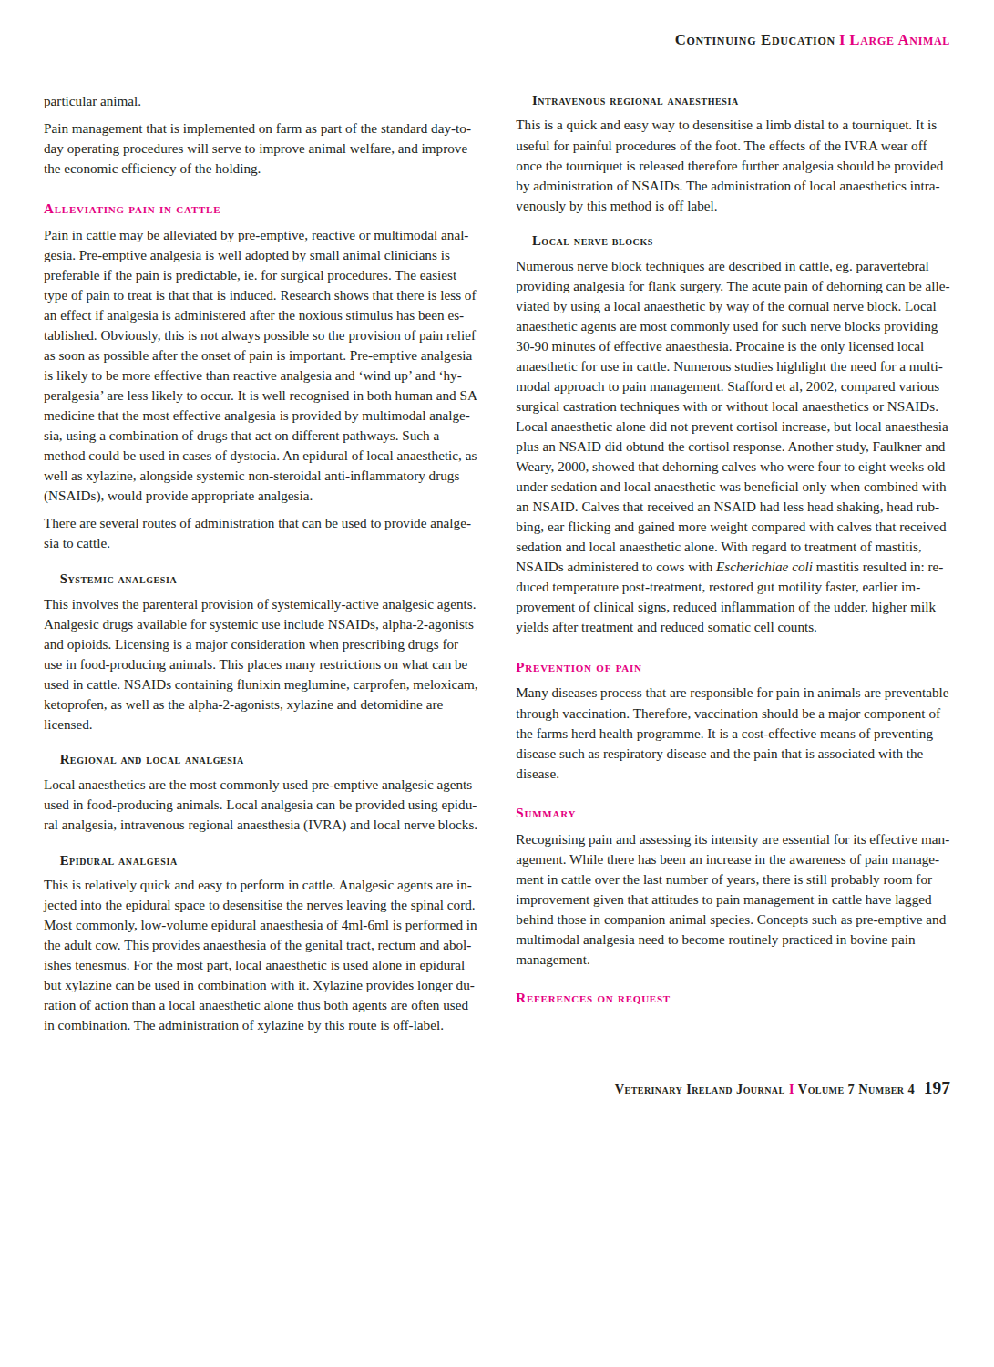Continuing Education ILarge Animal
particular animal.
Pain management that is implemented on farm as part of the standard day-to-day operating procedures will serve to improve animal welfare, and improve the economic efficiency of the holding.
Alleviating pain in cattle
Pain in cattle may be alleviated by pre-emptive, reactive or multimodal analgesia. Pre-emptive analgesia is well adopted by small animal clinicians is preferable if the pain is predictable, ie. for surgical procedures. The easiest type of pain to treat is that that is induced. Research shows that there is less of an effect if analgesia is administered after the noxious stimulus has been established. Obviously, this is not always possible so the provision of pain relief as soon as possible after the onset of pain is important. Pre-emptive analgesia is likely to be more effective than reactive analgesia and ‘wind up’ and ‘hyperalgesia’ are less likely to occur. It is well recognised in both human and SA medicine that the most effective analgesia is provided by multimodal analgesia, using a combination of drugs that act on different pathways. Such a method could be used in cases of dystocia. An epidural of local anaesthetic, as well as xylazine, alongside systemic non-steroidal anti-inflammatory drugs (NSAIDs), would provide appropriate analgesia.
There are several routes of administration that can be used to provide analgesia to cattle.
Systemic analgesia
This involves the parenteral provision of systemically-active analgesic agents. Analgesic drugs available for systemic use include NSAIDs, alpha-2-agonists and opioids. Licensing is a major consideration when prescribing drugs for use in food-producing animals. This places many restrictions on what can be used in cattle. NSAIDs containing flunixin meglumine, carprofen, meloxicam, ketoprofen, as well as the alpha-2-agonists, xylazine and detomidine are licensed.
Regional and local analgesia
Local anaesthetics are the most commonly used pre-emptive analgesic agents used in food-producing animals. Local analgesia can be provided using epidural analgesia, intravenous regional anaesthesia (IVRA) and local nerve blocks.
Epidural analgesia
This is relatively quick and easy to perform in cattle. Analgesic agents are injected into the epidural space to desensitise the nerves leaving the spinal cord. Most commonly, low-volume epidural anaesthesia of 4ml-6ml is performed in the adult cow. This provides anaesthesia of the genital tract, rectum and abolishes tenesmus. For the most part, local anaesthetic is used alone in epidural but xylazine can be used in combination with it. Xylazine provides longer duration of action than a local anaesthetic alone thus both agents are often used in combination. The administration of xylazine by this route is off-label.
Intravenous regional anaesthesia
This is a quick and easy way to desensitise a limb distal to a tourniquet. It is useful for painful procedures of the foot. The effects of the IVRA wear off once the tourniquet is released therefore further analgesia should be provided by administration of NSAIDs. The administration of local anaesthetics intravenously by this method is off label.
Local nerve blocks
Numerous nerve block techniques are described in cattle, eg. paravertebral providing analgesia for flank surgery. The acute pain of dehorning can be alleviated by using a local anaesthetic by way of the cornual nerve block. Local anaesthetic agents are most commonly used for such nerve blocks providing 30-90 minutes of effective anaesthesia. Procaine is the only licensed local anaesthetic for use in cattle. Numerous studies highlight the need for a multimodal approach to pain management. Stafford et al, 2002, compared various surgical castration techniques with or without local anaesthetics or NSAIDs. Local anaesthetic alone did not prevent cortisol increase, but local anaesthesia plus an NSAID did obtund the cortisol response. Another study, Faulkner and Weary, 2000, showed that dehorning calves who were four to eight weeks old under sedation and local anaesthetic was beneficial only when combined with an NSAID. Calves that received an NSAID had less head shaking, head rubbing, ear flicking and gained more weight compared with calves that received sedation and local anaesthetic alone. With regard to treatment of mastitis, NSAIDs administered to cows with Escherichiae coli mastitis resulted in: reduced temperature post-treatment, restored gut motility faster, earlier improvement of clinical signs, reduced inflammation of the udder, higher milk yields after treatment and reduced somatic cell counts.
Prevention of pain
Many diseases process that are responsible for pain in animals are preventable through vaccination. Therefore, vaccination should be a major component of the farms herd health programme. It is a cost-effective means of preventing disease such as respiratory disease and the pain that is associated with the disease.
Summary
Recognising pain and assessing its intensity are essential for its effective management. While there has been an increase in the awareness of pain management in cattle over the last number of years, there is still probably room for improvement given that attitudes to pain management in cattle have lagged behind those in companion animal species. Concepts such as pre-emptive and multimodal analgesia need to become routinely practiced in bovine pain management.
References on request
Veterinary Ireland Journal IVolume 7 Number 4197